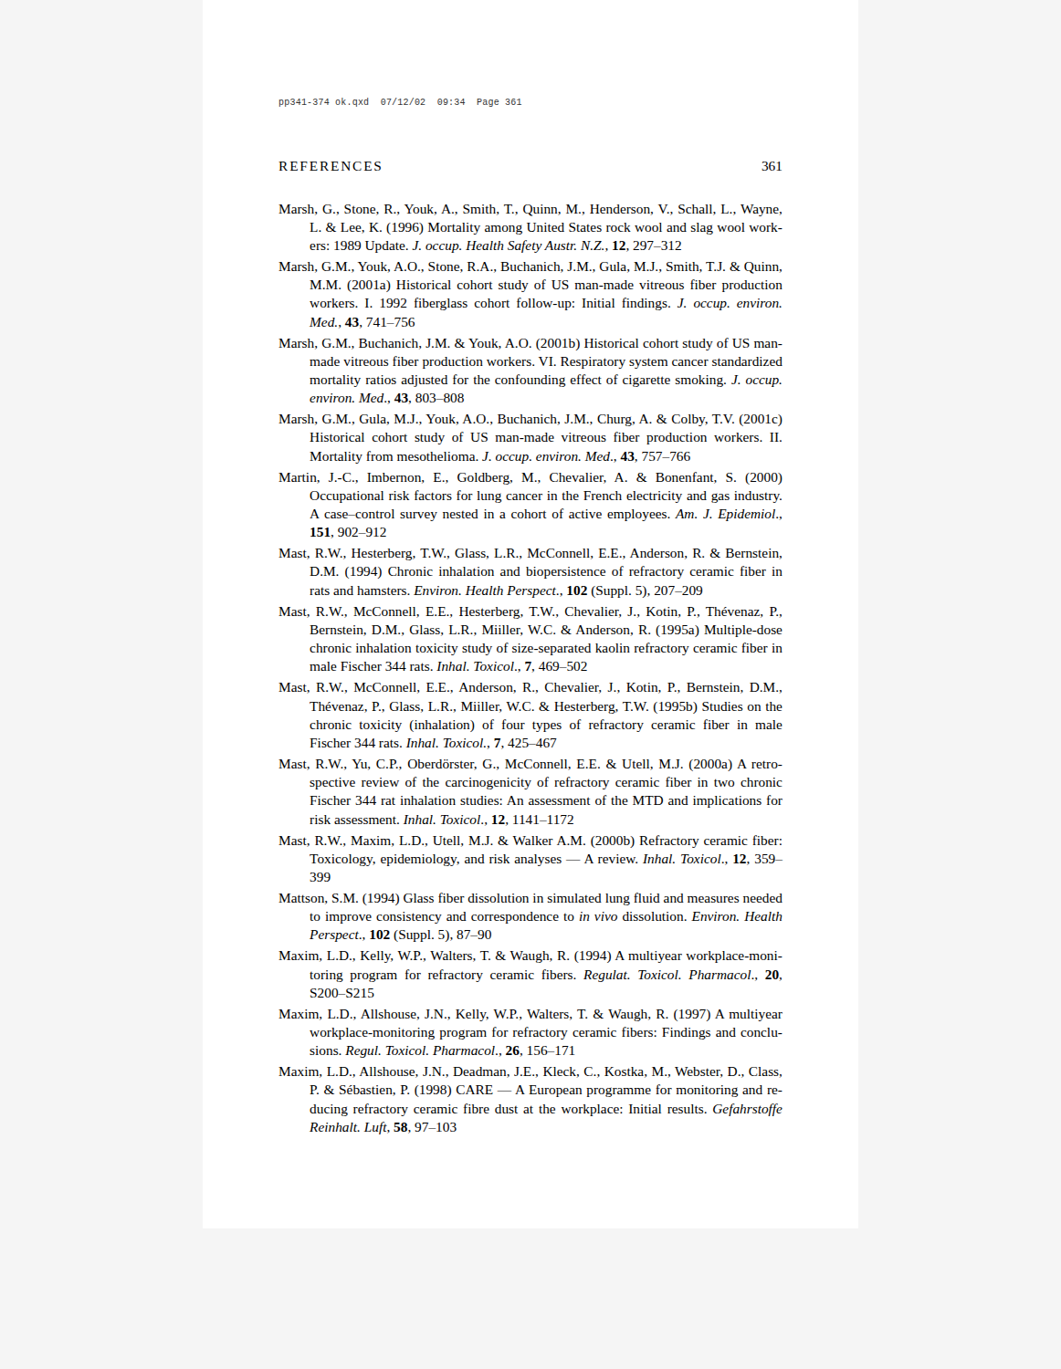pp341-374 ok.qxd 07/12/02 09:34 Page 361
REFERENCES 361
Marsh, G., Stone, R., Youk, A., Smith, T., Quinn, M., Henderson, V., Schall, L., Wayne, L. & Lee, K. (1996) Mortality among United States rock wool and slag wool workers: 1989 Update. J. occup. Health Safety Austr. N.Z., 12, 297–312
Marsh, G.M., Youk, A.O., Stone, R.A., Buchanich, J.M., Gula, M.J., Smith, T.J. & Quinn, M.M. (2001a) Historical cohort study of US man-made vitreous fiber production workers. I. 1992 fiberglass cohort follow-up: Initial findings. J. occup. environ. Med., 43, 741–756
Marsh, G.M., Buchanich, J.M. & Youk, A.O. (2001b) Historical cohort study of US man-made vitreous fiber production workers. VI. Respiratory system cancer standardized mortality ratios adjusted for the confounding effect of cigarette smoking. J. occup. environ. Med., 43, 803–808
Marsh, G.M., Gula, M.J., Youk, A.O., Buchanich, J.M., Churg, A. & Colby, T.V. (2001c) Historical cohort study of US man-made vitreous fiber production workers. II. Mortality from mesothelioma. J. occup. environ. Med., 43, 757–766
Martin, J.-C., Imbernon, E., Goldberg, M., Chevalier, A. & Bonenfant, S. (2000) Occupational risk factors for lung cancer in the French electricity and gas industry. A case–control survey nested in a cohort of active employees. Am. J. Epidemiol., 151, 902–912
Mast, R.W., Hesterberg, T.W., Glass, L.R., McConnell, E.E., Anderson, R. & Bernstein, D.M. (1994) Chronic inhalation and biopersistence of refractory ceramic fiber in rats and hamsters. Environ. Health Perspect., 102 (Suppl. 5), 207–209
Mast, R.W., McConnell, E.E., Hesterberg, T.W., Chevalier, J., Kotin, P., Thévenaz, P., Bernstein, D.M., Glass, L.R., Miiller, W.C. & Anderson, R. (1995a) Multiple-dose chronic inhalation toxicity study of size-separated kaolin refractory ceramic fiber in male Fischer 344 rats. Inhal. Toxicol., 7, 469–502
Mast, R.W., McConnell, E.E., Anderson, R., Chevalier, J., Kotin, P., Bernstein, D.M., Thévenaz, P., Glass, L.R., Miiller, W.C. & Hesterberg, T.W. (1995b) Studies on the chronic toxicity (inhalation) of four types of refractory ceramic fiber in male Fischer 344 rats. Inhal. Toxicol., 7, 425–467
Mast, R.W., Yu, C.P., Oberdörster, G., McConnell, E.E. & Utell, M.J. (2000a) A retrospective review of the carcinogenicity of refractory ceramic fiber in two chronic Fischer 344 rat inhalation studies: An assessment of the MTD and implications for risk assessment. Inhal. Toxicol., 12, 1141–1172
Mast, R.W., Maxim, L.D., Utell, M.J. & Walker A.M. (2000b) Refractory ceramic fiber: Toxicology, epidemiology, and risk analyses — A review. Inhal. Toxicol., 12, 359–399
Mattson, S.M. (1994) Glass fiber dissolution in simulated lung fluid and measures needed to improve consistency and correspondence to in vivo dissolution. Environ. Health Perspect., 102 (Suppl. 5), 87–90
Maxim, L.D., Kelly, W.P., Walters, T. & Waugh, R. (1994) A multiyear workplace-monitoring program for refractory ceramic fibers. Regulat. Toxicol. Pharmacol., 20, S200–S215
Maxim, L.D., Allshouse, J.N., Kelly, W.P., Walters, T. & Waugh, R. (1997) A multiyear workplace-monitoring program for refractory ceramic fibers: Findings and conclusions. Regul. Toxicol. Pharmacol., 26, 156–171
Maxim, L.D., Allshouse, J.N., Deadman, J.E., Kleck, C., Kostka, M., Webster, D., Class, P. & Sébastien, P. (1998) CARE — A European programme for monitoring and reducing refractory ceramic fibre dust at the workplace: Initial results. Gefahrstoffe Reinhalt. Luft, 58, 97–103